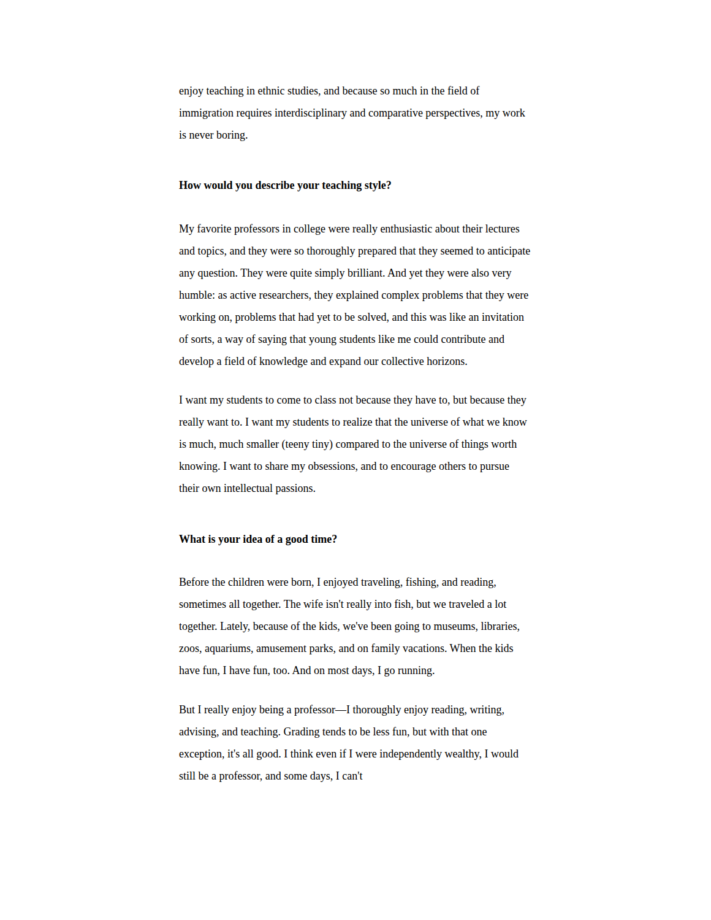enjoy teaching in ethnic studies, and because so much in the field of immigration requires interdisciplinary and comparative perspectives, my work is never boring.
How would you describe your teaching style?
My favorite professors in college were really enthusiastic about their lectures and topics, and they were so thoroughly prepared that they seemed to anticipate any question. They were quite simply brilliant. And yet they were also very humble: as active researchers, they explained complex problems that they were working on, problems that had yet to be solved, and this was like an invitation of sorts, a way of saying that young students like me could contribute and develop a field of knowledge and expand our collective horizons.
I want my students to come to class not because they have to, but because they really want to. I want my students to realize that the universe of what we know is much, much smaller (teeny tiny) compared to the universe of things worth knowing. I want to share my obsessions, and to encourage others to pursue their own intellectual passions.
What is your idea of a good time?
Before the children were born, I enjoyed traveling, fishing, and reading, sometimes all together. The wife isn't really into fish, but we traveled a lot together. Lately, because of the kids, we've been going to museums, libraries, zoos, aquariums, amusement parks, and on family vacations. When the kids have fun, I have fun, too. And on most days, I go running.
But I really enjoy being a professor—I thoroughly enjoy reading, writing, advising, and teaching. Grading tends to be less fun, but with that one exception, it's all good. I think even if I were independently wealthy, I would still be a professor, and some days, I can't